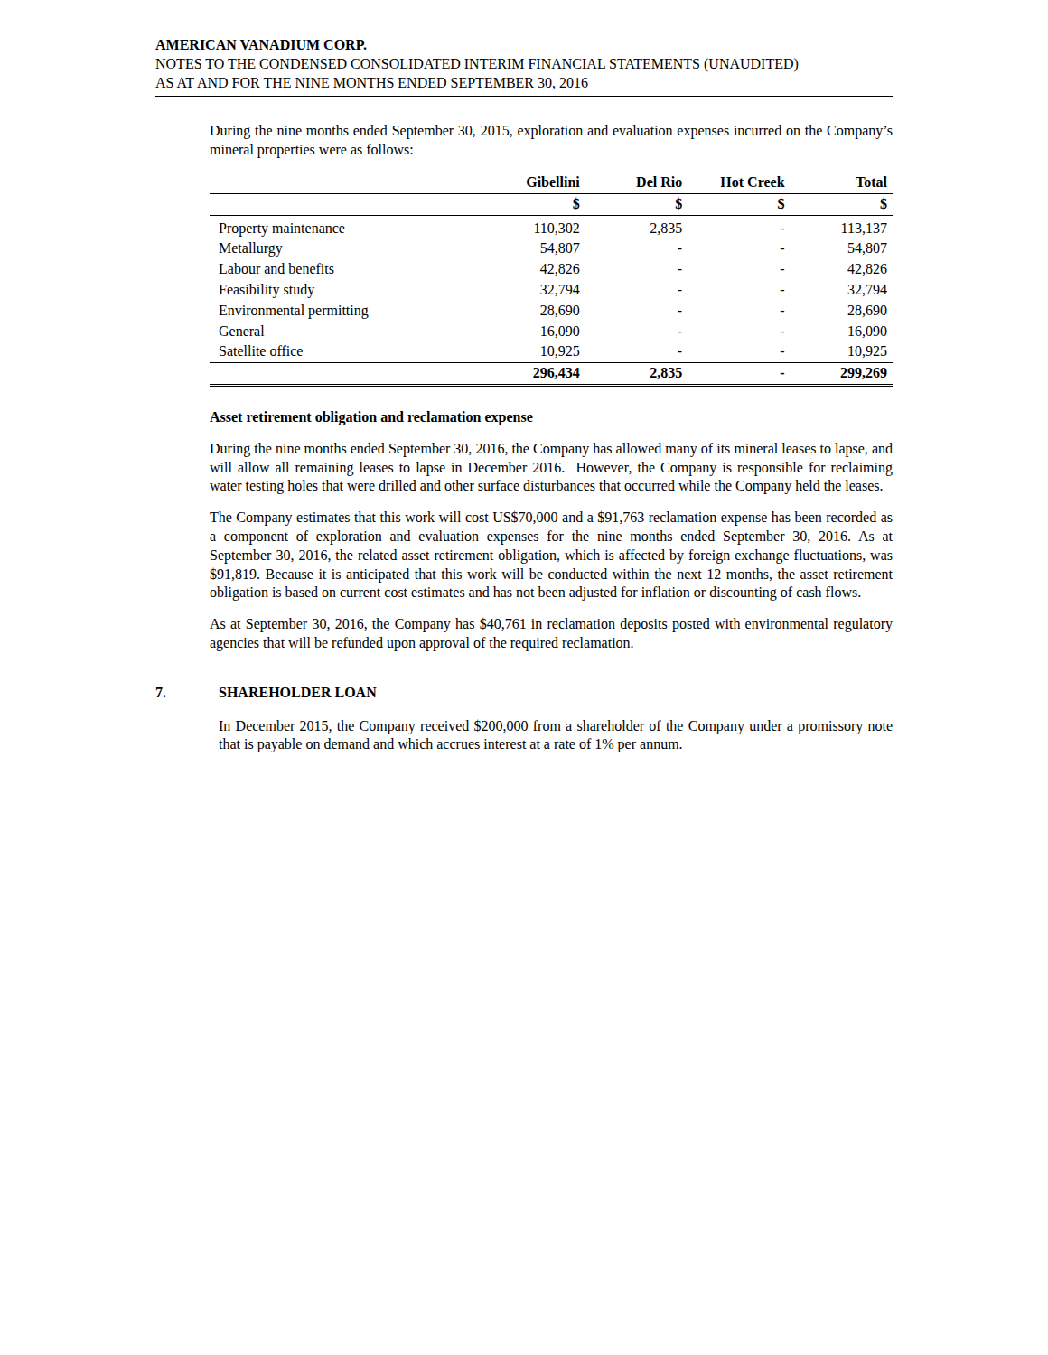American Vanadium Corp.
Notes to the Condensed Consolidated Interim Financial Statements (Unaudited)
As at and for the Nine Months Ended September 30, 2016
During the nine months ended September 30, 2015, exploration and evaluation expenses incurred on the Company’s mineral properties were as follows:
| | Gibellini | Del Rio | Hot Creek | Total |
| --- | --- | --- | --- | --- |
| | $ | $ | $ | $ |
| Property maintenance | 110,302 | 2,835 | - | 113,137 |
| Metallurgy | 54,807 | - | - | 54,807 |
| Labour and benefits | 42,826 | - | - | 42,826 |
| Feasibility study | 32,794 | - | - | 32,794 |
| Environmental permitting | 28,690 | - | - | 28,690 |
| General | 16,090 | - | - | 16,090 |
| Satellite office | 10,925 | - | - | 10,925 |
| | 296,434 | 2,835 | - | 299,269 |
Asset retirement obligation and reclamation expense
During the nine months ended September 30, 2016, the Company has allowed many of its mineral leases to lapse, and will allow all remaining leases to lapse in December 2016. However, the Company is responsible for reclaiming water testing holes that were drilled and other surface disturbances that occurred while the Company held the leases.
The Company estimates that this work will cost US$70,000 and a $91,763 reclamation expense has been recorded as a component of exploration and evaluation expenses for the nine months ended September 30, 2016. As at September 30, 2016, the related asset retirement obligation, which is affected by foreign exchange fluctuations, was $91,819. Because it is anticipated that this work will be conducted within the next 12 months, the asset retirement obligation is based on current cost estimates and has not been adjusted for inflation or discounting of cash flows.
As at September 30, 2016, the Company has $40,761 in reclamation deposits posted with environmental regulatory agencies that will be refunded upon approval of the required reclamation.
7. Shareholder Loan
In December 2015, the Company received $200,000 from a shareholder of the Company under a promissory note that is payable on demand and which accrues interest at a rate of 1% per annum.